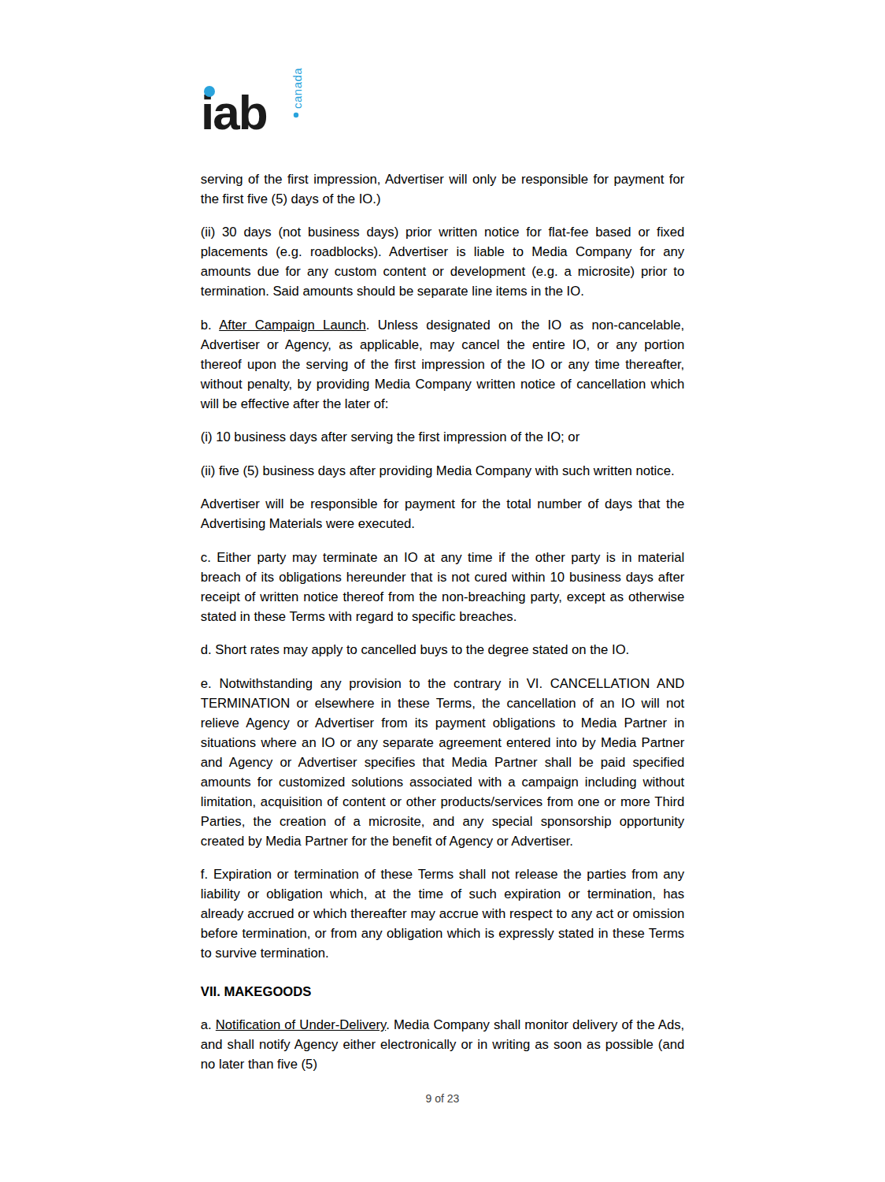canada iab
serving of the first impression, Advertiser will only be responsible for payment for the first five (5) days of the IO.)
(ii) 30 days (not business days) prior written notice for flat-fee based or fixed placements (e.g. roadblocks). Advertiser is liable to Media Company for any amounts due for any custom content or development (e.g. a microsite) prior to termination. Said amounts should be separate line items in the IO.
b. After Campaign Launch. Unless designated on the IO as non-cancelable, Advertiser or Agency, as applicable, may cancel the entire IO, or any portion thereof upon the serving of the first impression of the IO or any time thereafter, without penalty, by providing Media Company written notice of cancellation which will be effective after the later of:
(i) 10 business days after serving the first impression of the IO; or
(ii) five (5) business days after providing Media Company with such written notice.
Advertiser will be responsible for payment for the total number of days that the Advertising Materials were executed.
c. Either party may terminate an IO at any time if the other party is in material breach of its obligations hereunder that is not cured within 10 business days after receipt of written notice thereof from the non-breaching party, except as otherwise stated in these Terms with regard to specific breaches.
d. Short rates may apply to cancelled buys to the degree stated on the IO.
e. Notwithstanding any provision to the contrary in VI. CANCELLATION AND TERMINATION or elsewhere in these Terms, the cancellation of an IO will not relieve Agency or Advertiser from its payment obligations to Media Partner in situations where an IO or any separate agreement entered into by Media Partner and Agency or Advertiser specifies that Media Partner shall be paid specified amounts for customized solutions associated with a campaign including without limitation, acquisition of content or other products/services from one or more Third Parties, the creation of a microsite, and any special sponsorship opportunity created by Media Partner for the benefit of Agency or Advertiser.
f. Expiration or termination of these Terms shall not release the parties from any liability or obligation which, at the time of such expiration or termination, has already accrued or which thereafter may accrue with respect to any act or omission before termination, or from any obligation which is expressly stated in these Terms to survive termination.
VII. MAKEGOODS
a. Notification of Under-Delivery. Media Company shall monitor delivery of the Ads, and shall notify Agency either electronically or in writing as soon as possible (and no later than five (5)
9 of 23